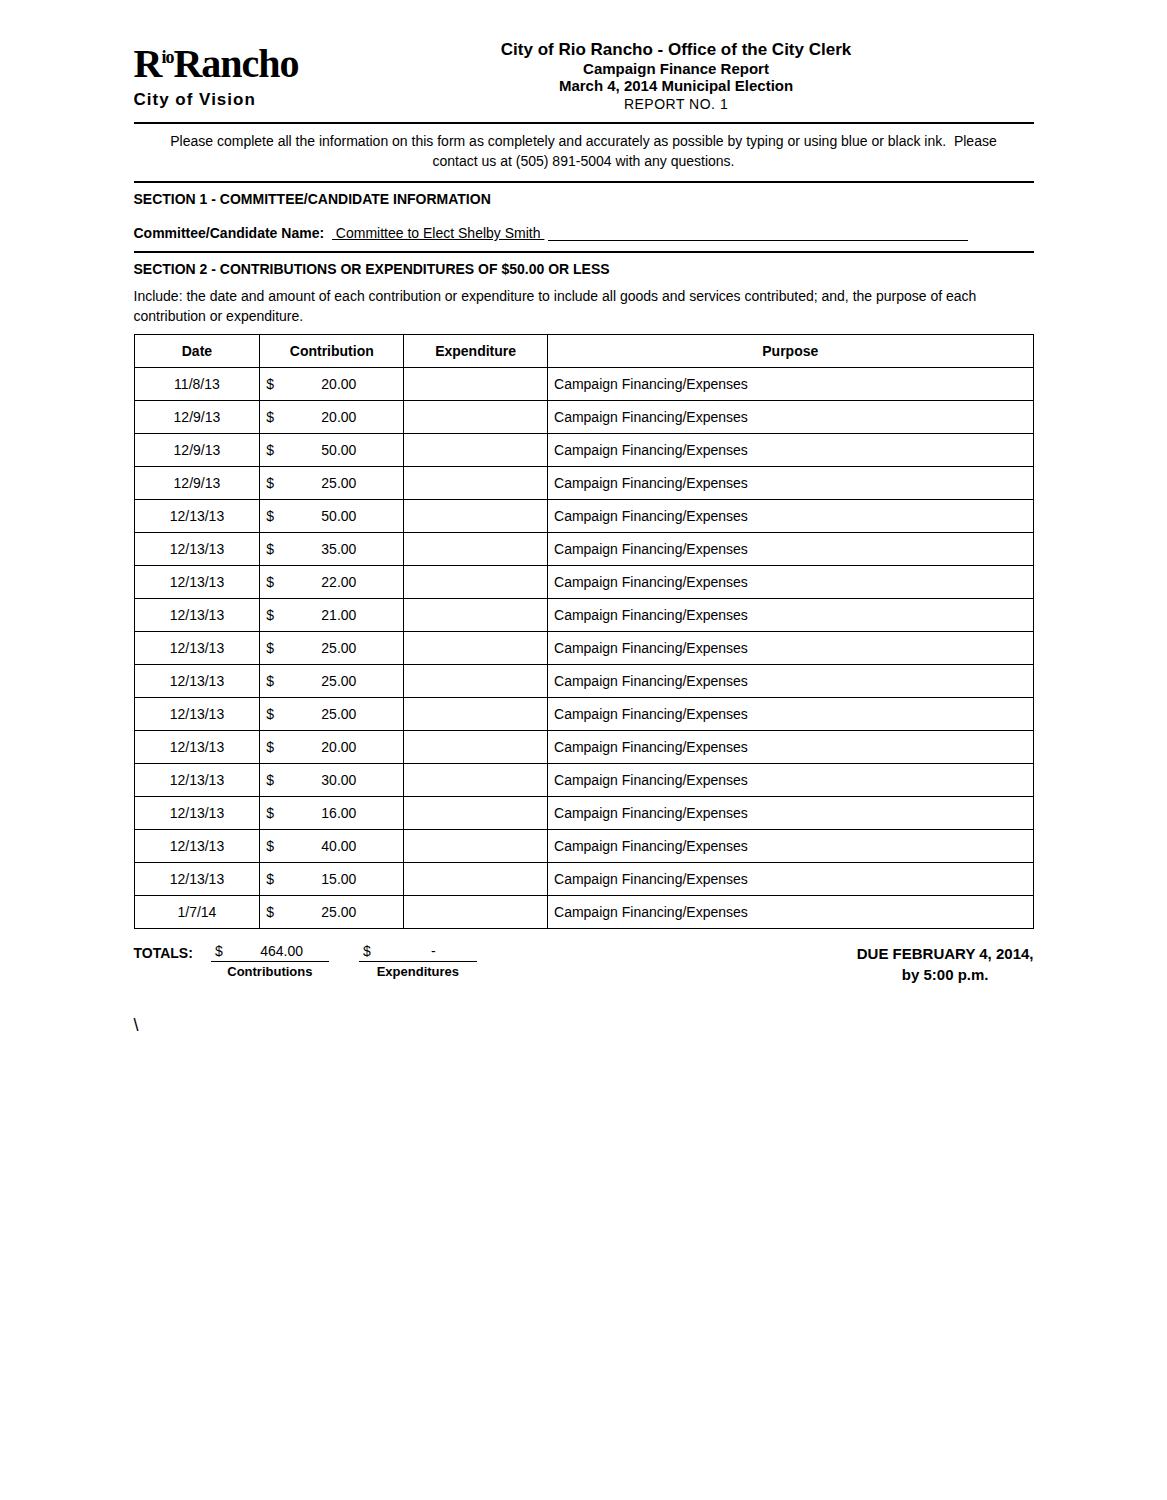Rio Rancho
City of Vision
City of Rio Rancho - Office of the City Clerk
Campaign Finance Report
March 4, 2014 Municipal Election
REPORT NO. 1
Please complete all the information on this form as completely and accurately as possible by typing or using blue or black ink. Please contact us at (505) 891-5004 with any questions.
SECTION 1 - COMMITTEE/CANDIDATE INFORMATION
Committee/Candidate Name: Committee to Elect Shelby Smith
SECTION 2 - CONTRIBUTIONS OR EXPENDITURES OF $50.00 OR LESS
Include: the date and amount of each contribution or expenditure to include all goods and services contributed; and, the purpose of each contribution or expenditure.
| Date | Contribution | Expenditure | Purpose |
| --- | --- | --- | --- |
| 11/8/13 | $ 20.00 | | Campaign Financing/Expenses |
| 12/9/13 | $ 20.00 | | Campaign Financing/Expenses |
| 12/9/13 | $ 50.00 | | Campaign Financing/Expenses |
| 12/9/13 | $ 25.00 | | Campaign Financing/Expenses |
| 12/13/13 | $ 50.00 | | Campaign Financing/Expenses |
| 12/13/13 | $ 35.00 | | Campaign Financing/Expenses |
| 12/13/13 | $ 22.00 | | Campaign Financing/Expenses |
| 12/13/13 | $ 21.00 | | Campaign Financing/Expenses |
| 12/13/13 | $ 25.00 | | Campaign Financing/Expenses |
| 12/13/13 | $ 25.00 | | Campaign Financing/Expenses |
| 12/13/13 | $ 25.00 | | Campaign Financing/Expenses |
| 12/13/13 | $ 20.00 | | Campaign Financing/Expenses |
| 12/13/13 | $ 30.00 | | Campaign Financing/Expenses |
| 12/13/13 | $ 16.00 | | Campaign Financing/Expenses |
| 12/13/13 | $ 40.00 | | Campaign Financing/Expenses |
| 12/13/13 | $ 15.00 | | Campaign Financing/Expenses |
| 1/7/14 | $ 25.00 | | Campaign Financing/Expenses |
TOTALS:
$ 464.00
Contributions
$ -
Expenditures
DUE FEBRUARY 4, 2014,
by 5:00 p.m.
\